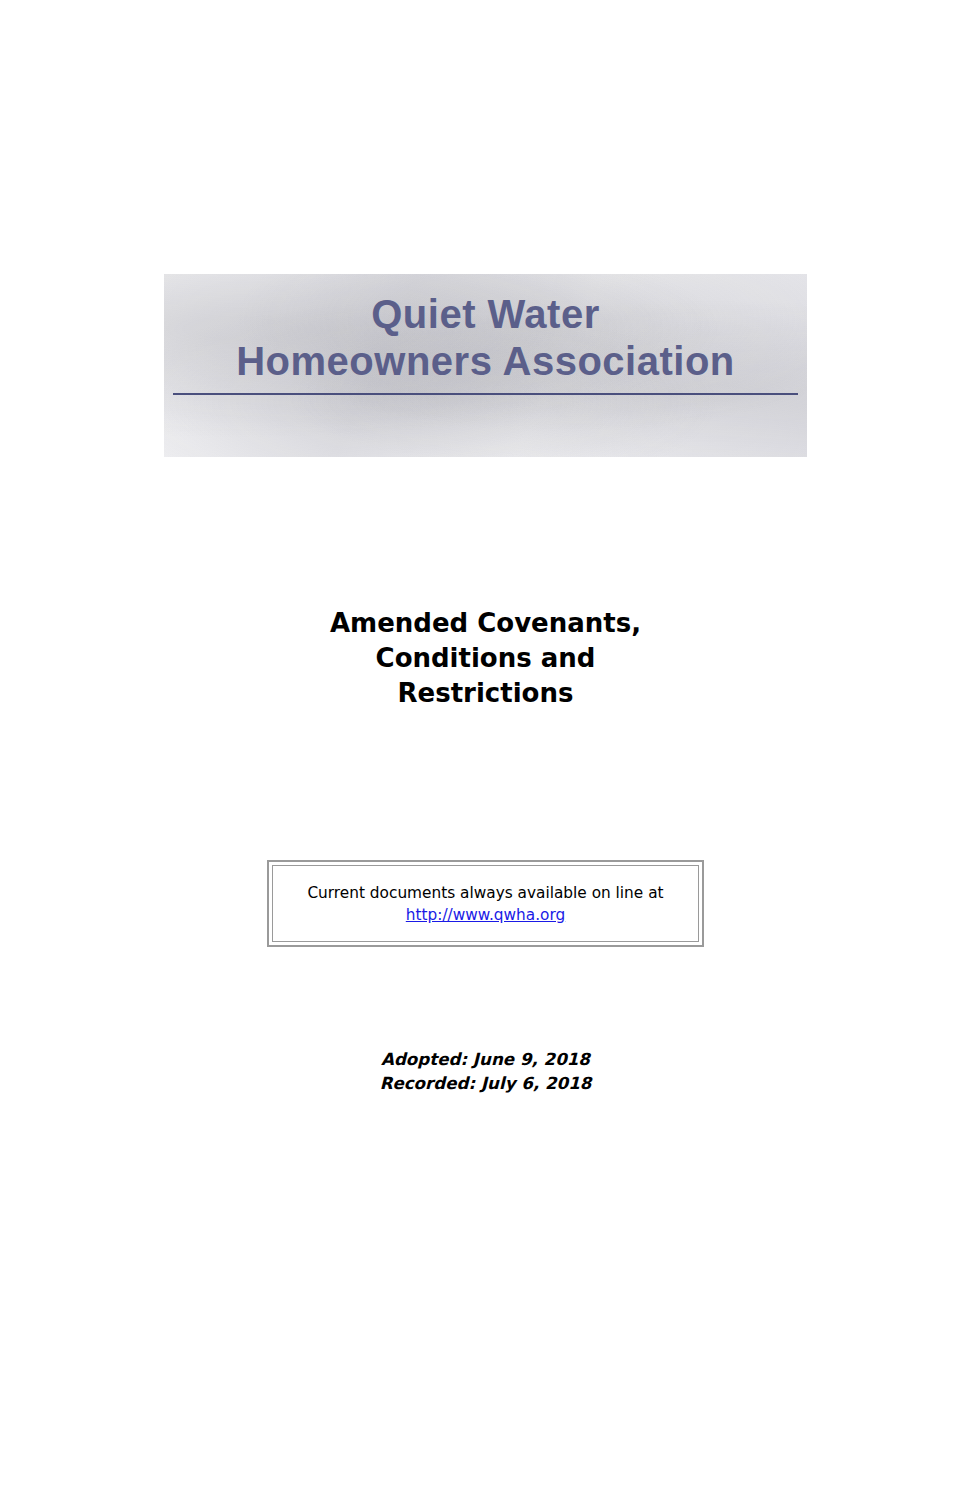Quiet Water
Homeowners Association
Amended Covenants,
Conditions and
Restrictions
Current documents always available on line at
http://www.qwha.org
Adopted: June 9, 2018
Recorded: July 6, 2018